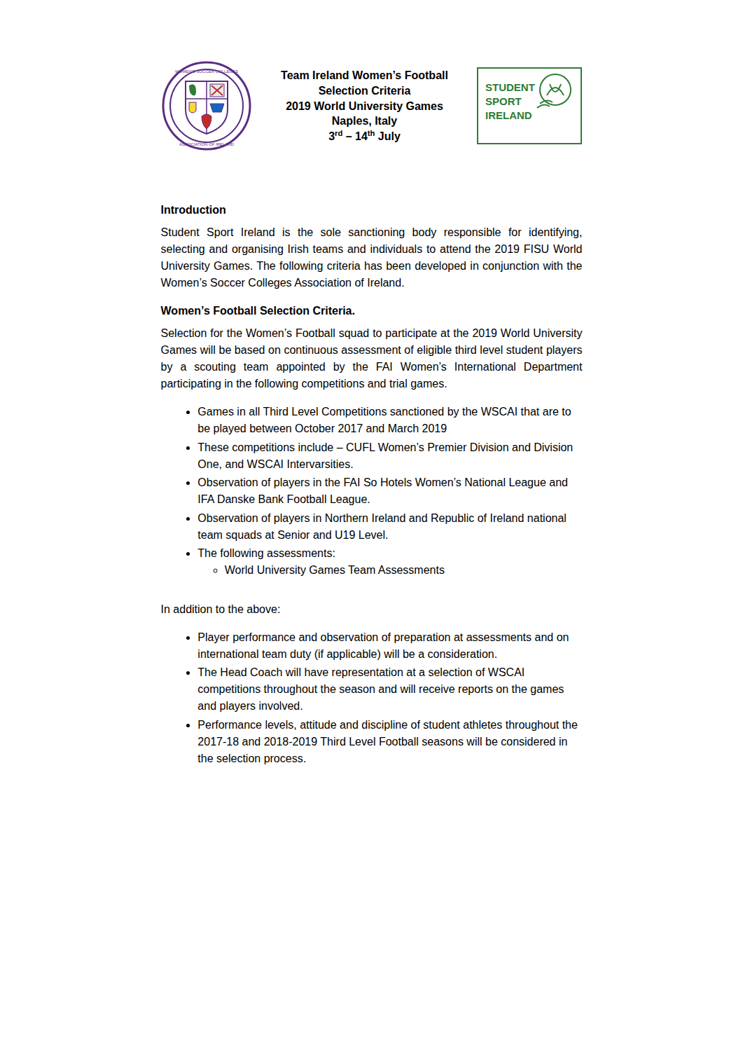Women's Soccer Colleges Association of Ireland crest WOMEN'S SOCCER COLLEGES ASSOCIATION OF IRELAND
Team Ireland Women’s Football Selection Criteria 2019 World University Games Naples, Italy 3rd – 14th July
Student Sport Ireland logo STUDENT SPORT IRELAND
Introduction
Student Sport Ireland is the sole sanctioning body responsible for identifying, selecting and organising Irish teams and individuals to attend the 2019 FISU World University Games. The following criteria has been developed in conjunction with the Women’s Soccer Colleges Association of Ireland.
Women’s Football Selection Criteria.
Selection for the Women’s Football squad to participate at the 2019 World University Games will be based on continuous assessment of eligible third level student players by a scouting team appointed by the FAI Women’s International Department participating in the following competitions and trial games.
Games in all Third Level Competitions sanctioned by the WSCAI that are to be played between October 2017 and March 2019
These competitions include – CUFL Women’s Premier Division and Division One, and WSCAI Intervarsities.
Observation of players in the FAI So Hotels Women’s National League and IFA Danske Bank Football League.
Observation of players in Northern Ireland and Republic of Ireland national team squads at Senior and U19 Level.
The following assessments:
World University Games Team Assessments
In addition to the above:
Player performance and observation of preparation at assessments and on international team duty (if applicable) will be a consideration.
The Head Coach will have representation at a selection of WSCAI competitions throughout the season and will receive reports on the games and players involved.
Performance levels, attitude and discipline of student athletes throughout the 2017-18 and 2018-2019 Third Level Football seasons will be considered in the selection process.